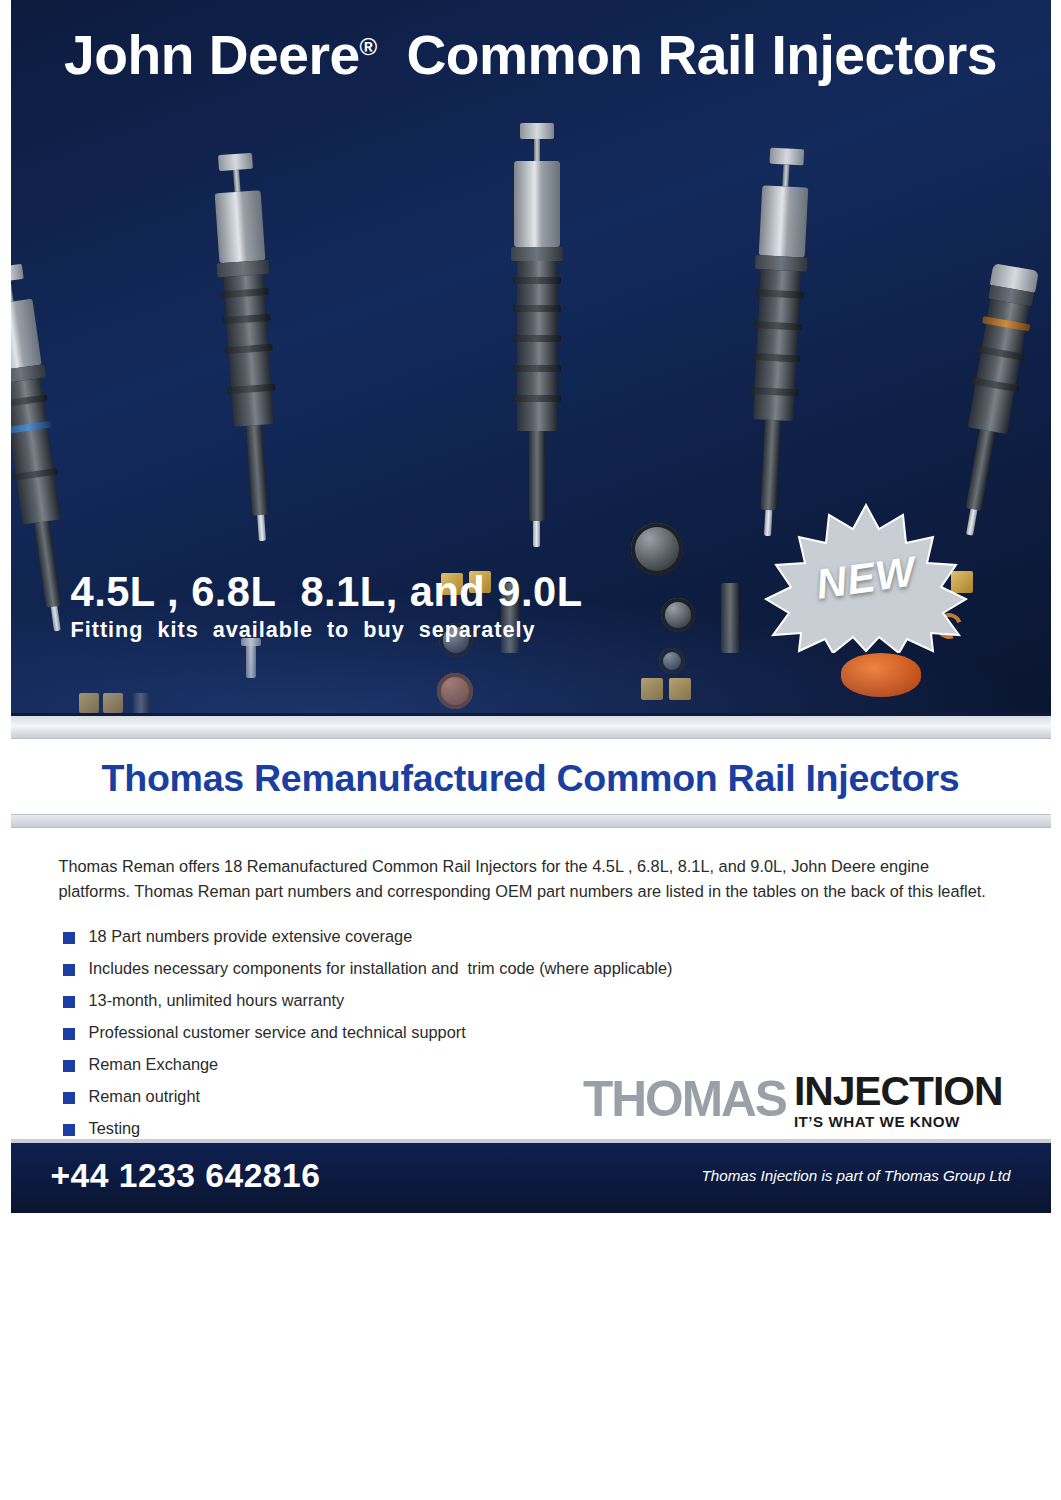John Deere® Common Rail Injectors
4.5L , 6.8L 8.1L, and 9.0L
Fitting kits available to buy separately
NEW
Thomas Remanufactured Common Rail Injectors
Thomas Reman offers 18 Remanufactured Common Rail Injectors for the 4.5L , 6.8L, 8.1L, and 9.0L, John Deere engine platforms. Thomas Reman part numbers and corresponding OEM part numbers are listed in the tables on the back of this leaflet.
18 Part numbers provide extensive coverage
Includes necessary components for installation and trim code (where applicable)
13-month, unlimited hours warranty
Professional customer service and technical support
Reman Exchange
Reman outright
Testing
THOMAS INJECTION IT’S WHAT WE KNOW
+44 1233 642816
Thomas Injection is part of Thomas Group Ltd